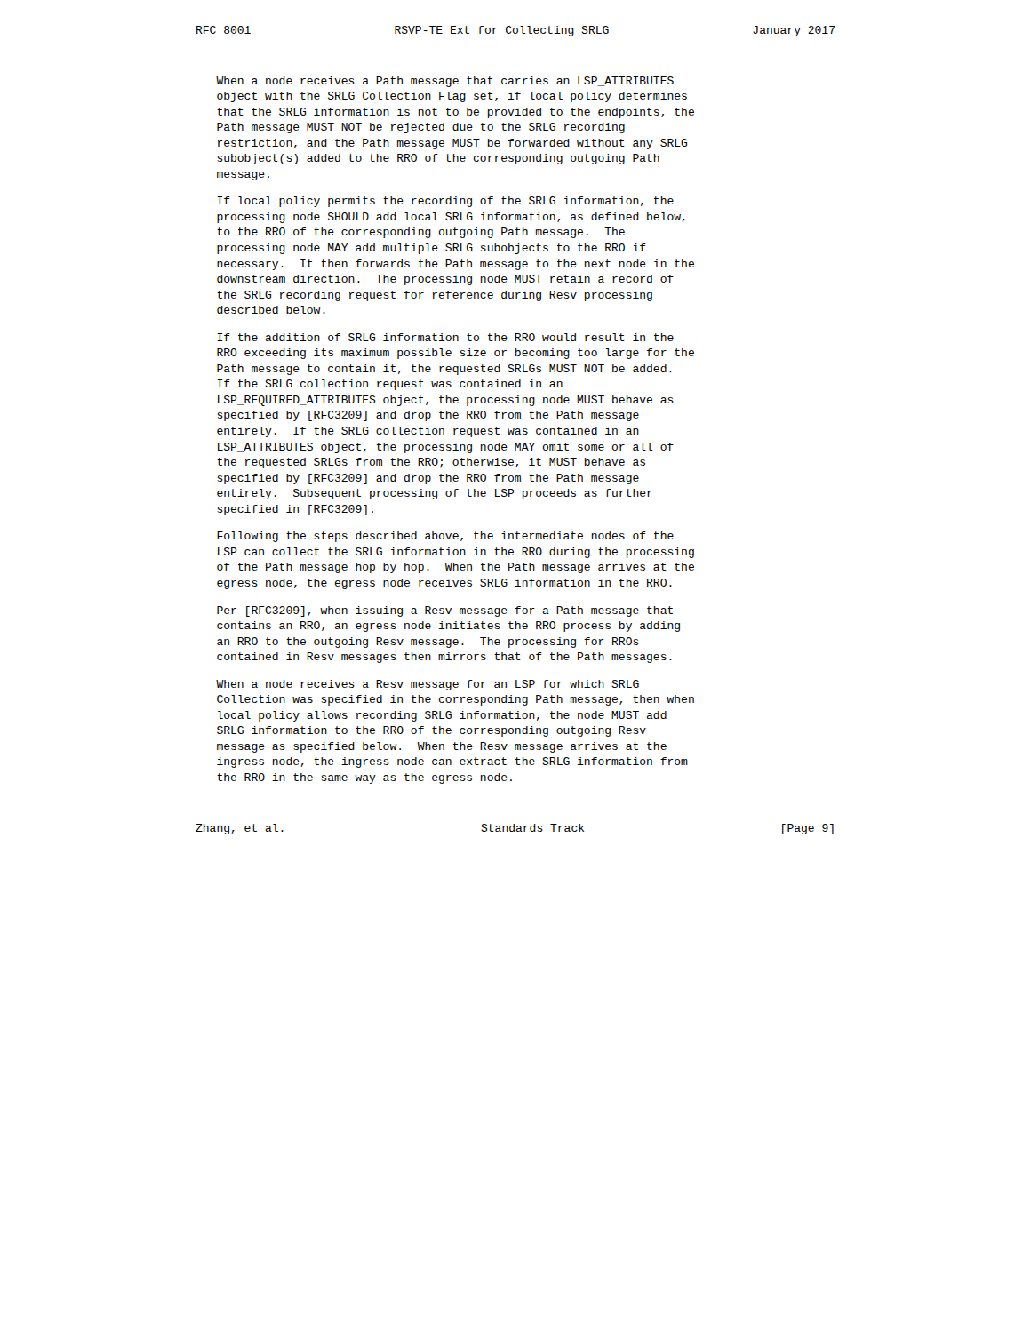RFC 8001 RSVP-TE Ext for Collecting SRLG January 2017
When a node receives a Path message that carries an LSP_ATTRIBUTES object with the SRLG Collection Flag set, if local policy determines that the SRLG information is not to be provided to the endpoints, the Path message MUST NOT be rejected due to the SRLG recording restriction, and the Path message MUST be forwarded without any SRLG subobject(s) added to the RRO of the corresponding outgoing Path message.
If local policy permits the recording of the SRLG information, the processing node SHOULD add local SRLG information, as defined below, to the RRO of the corresponding outgoing Path message. The processing node MAY add multiple SRLG subobjects to the RRO if necessary. It then forwards the Path message to the next node in the downstream direction. The processing node MUST retain a record of the SRLG recording request for reference during Resv processing described below.
If the addition of SRLG information to the RRO would result in the RRO exceeding its maximum possible size or becoming too large for the Path message to contain it, the requested SRLGs MUST NOT be added. If the SRLG collection request was contained in an LSP_REQUIRED_ATTRIBUTES object, the processing node MUST behave as specified by [RFC3209] and drop the RRO from the Path message entirely. If the SRLG collection request was contained in an LSP_ATTRIBUTES object, the processing node MAY omit some or all of the requested SRLGs from the RRO; otherwise, it MUST behave as specified by [RFC3209] and drop the RRO from the Path message entirely. Subsequent processing of the LSP proceeds as further specified in [RFC3209].
Following the steps described above, the intermediate nodes of the LSP can collect the SRLG information in the RRO during the processing of the Path message hop by hop. When the Path message arrives at the egress node, the egress node receives SRLG information in the RRO.
Per [RFC3209], when issuing a Resv message for a Path message that contains an RRO, an egress node initiates the RRO process by adding an RRO to the outgoing Resv message. The processing for RROs contained in Resv messages then mirrors that of the Path messages.
When a node receives a Resv message for an LSP for which SRLG Collection was specified in the corresponding Path message, then when local policy allows recording SRLG information, the node MUST add SRLG information to the RRO of the corresponding outgoing Resv message as specified below. When the Resv message arrives at the ingress node, the ingress node can extract the SRLG information from the RRO in the same way as the egress node.
Zhang, et al. Standards Track [Page 9]